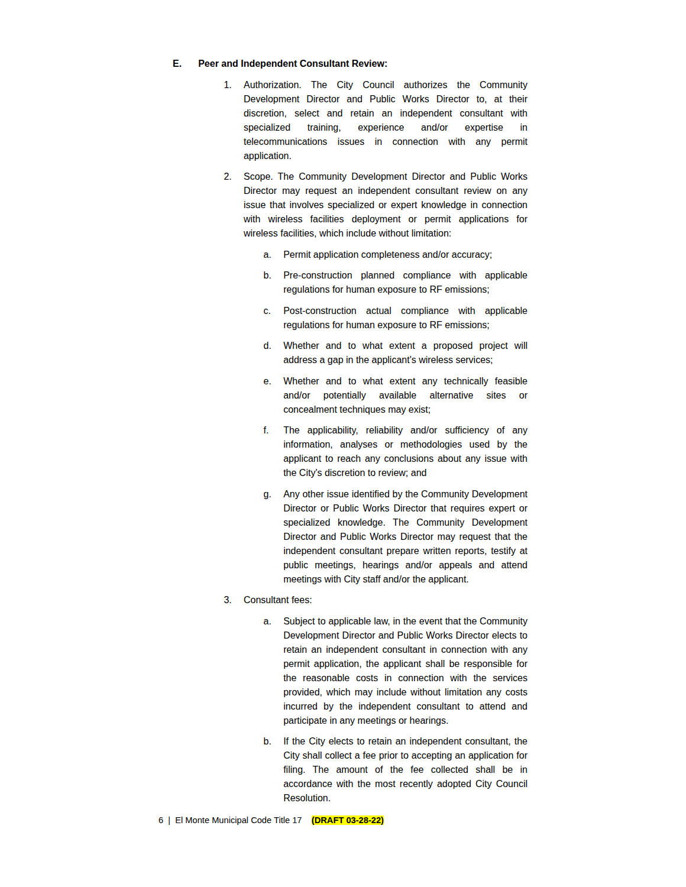E. Peer and Independent Consultant Review:
1. Authorization. The City Council authorizes the Community Development Director and Public Works Director to, at their discretion, select and retain an independent consultant with specialized training, experience and/or expertise in telecommunications issues in connection with any permit application.
2. Scope. The Community Development Director and Public Works Director may request an independent consultant review on any issue that involves specialized or expert knowledge in connection with wireless facilities deployment or permit applications for wireless facilities, which include without limitation:
a. Permit application completeness and/or accuracy;
b. Pre-construction planned compliance with applicable regulations for human exposure to RF emissions;
c. Post-construction actual compliance with applicable regulations for human exposure to RF emissions;
d. Whether and to what extent a proposed project will address a gap in the applicant's wireless services;
e. Whether and to what extent any technically feasible and/or potentially available alternative sites or concealment techniques may exist;
f. The applicability, reliability and/or sufficiency of any information, analyses or methodologies used by the applicant to reach any conclusions about any issue with the City's discretion to review; and
g. Any other issue identified by the Community Development Director or Public Works Director that requires expert or specialized knowledge. The Community Development Director and Public Works Director may request that the independent consultant prepare written reports, testify at public meetings, hearings and/or appeals and attend meetings with City staff and/or the applicant.
3. Consultant fees:
a. Subject to applicable law, in the event that the Community Development Director and Public Works Director elects to retain an independent consultant in connection with any permit application, the applicant shall be responsible for the reasonable costs in connection with the services provided, which may include without limitation any costs incurred by the independent consultant to attend and participate in any meetings or hearings.
b. If the City elects to retain an independent consultant, the City shall collect a fee prior to accepting an application for filing. The amount of the fee collected shall be in accordance with the most recently adopted City Council Resolution.
6 | El Monte Municipal Code Title 17 (DRAFT 03-28-22)